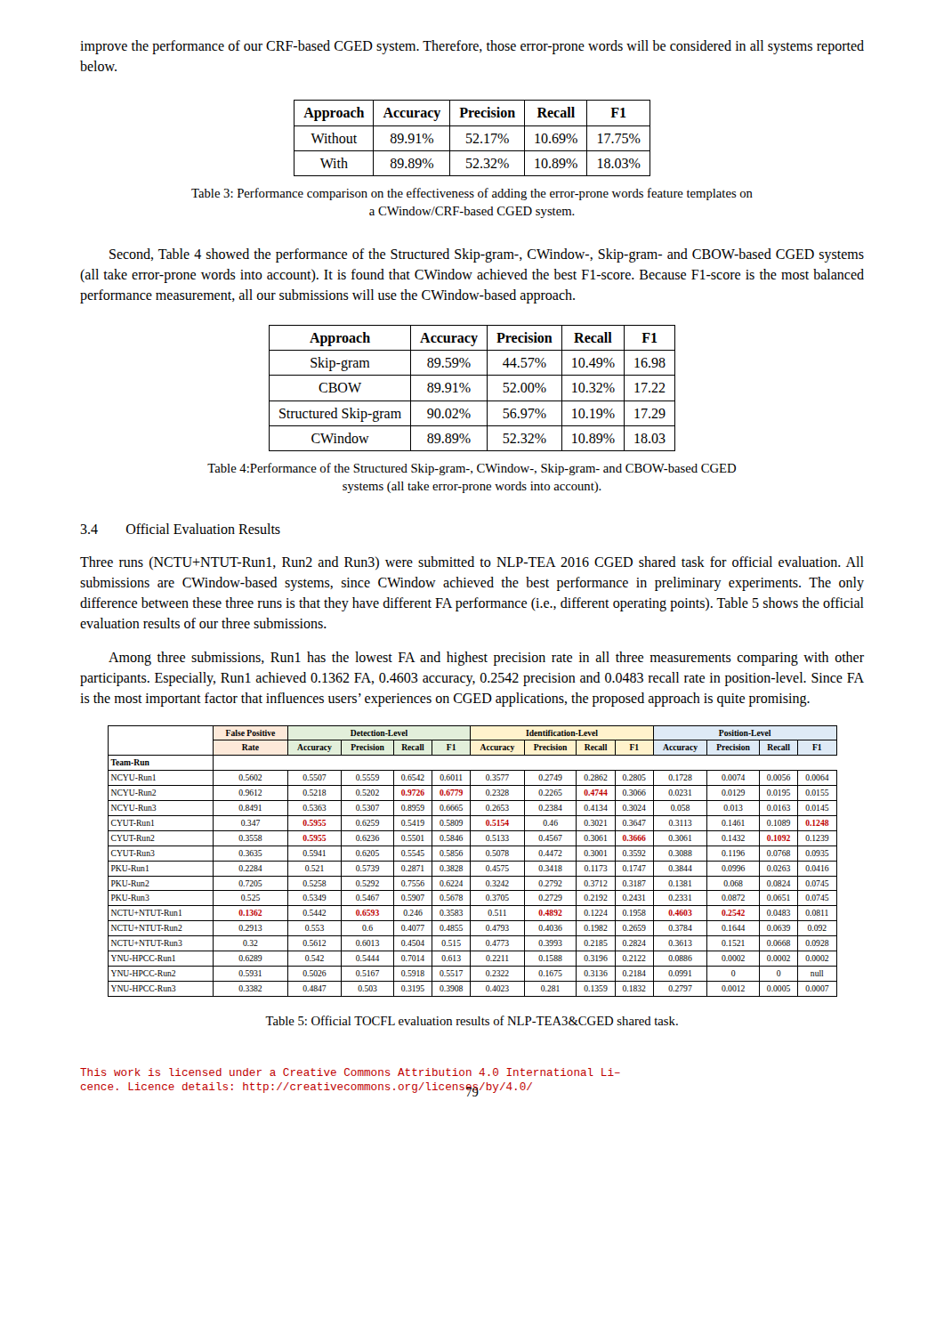improve the performance of our CRF-based CGED system. Therefore, those error-prone words will be considered in all systems reported below.
| Approach | Accuracy | Precision | Recall | F1 |
| --- | --- | --- | --- | --- |
| Without | 89.91% | 52.17% | 10.69% | 17.75% |
| With | 89.89% | 52.32% | 10.89% | 18.03% |
Table 3: Performance comparison on the effectiveness of adding the error-prone words feature templates on a CWindow/CRF-based CGED system.
Second, Table 4 showed the performance of the Structured Skip-gram-, CWindow-, Skip-gram- and CBOW-based CGED systems (all take error-prone words into account). It is found that CWindow achieved the best F1-score. Because F1-score is the most balanced performance measurement, all our submissions will use the CWindow-based approach.
| Approach | Accuracy | Precision | Recall | F1 |
| --- | --- | --- | --- | --- |
| Skip-gram | 89.59% | 44.57% | 10.49% | 16.98 |
| CBOW | 89.91% | 52.00% | 10.32% | 17.22 |
| Structured Skip-gram | 90.02% | 56.97% | 10.19% | 17.29 |
| CWindow | 89.89% | 52.32% | 10.89% | 18.03 |
Table 4:Performance of the Structured Skip-gram-, CWindow-, Skip-gram- and CBOW-based CGED systems (all take error-prone words into account).
3.4 Official Evaluation Results
Three runs (NCTU+NTUT-Run1, Run2 and Run3) were submitted to NLP-TEA 2016 CGED shared task for official evaluation. All submissions are CWindow-based systems, since CWindow achieved the best performance in preliminary experiments. The only difference between these three runs is that they have different FA performance (i.e., different operating points). Table 5 shows the official evaluation results of our three submissions.
Among three submissions, Run1 has the lowest FA and highest precision rate in all three measurements comparing with other participants. Especially, Run1 achieved 0.1362 FA, 0.4603 accuracy, 0.2542 precision and 0.0483 recall rate in position-level. Since FA is the most important factor that influences users’ experiences on CGED applications, the proposed approach is quite promising.
| | False Positive | Detection-Level | Identification-Level | Position-Level |
| --- | --- | --- | --- | --- |
| Rate | Accuracy | Precision | Recall | F1 | Accuracy | Precision | Recall | F1 | Accuracy | Precision | Recall | F1 |
| Team-Run | |
| NCYU-Run1 | 0.5602 | 0.5507 | 0.5559 | 0.6542 | 0.6011 | 0.3577 | 0.2749 | 0.2862 | 0.2805 | 0.1728 | 0.0074 | 0.0056 | 0.0064 |
| NCYU-Run2 | 0.9612 | 0.5218 | 0.5202 | 0.9726 | 0.6779 | 0.2328 | 0.2265 | 0.4744 | 0.3066 | 0.0231 | 0.0129 | 0.0195 | 0.0155 |
| NCYU-Run3 | 0.8491 | 0.5363 | 0.5307 | 0.8959 | 0.6665 | 0.2653 | 0.2384 | 0.4134 | 0.3024 | 0.058 | 0.013 | 0.0163 | 0.0145 |
| CYUT-Run1 | 0.347 | 0.5955 | 0.6259 | 0.5419 | 0.5809 | 0.5154 | 0.46 | 0.3021 | 0.3647 | 0.3113 | 0.1461 | 0.1089 | 0.1248 |
| CYUT-Run2 | 0.3558 | 0.5955 | 0.6236 | 0.5501 | 0.5846 | 0.5133 | 0.4567 | 0.3061 | 0.3666 | 0.3061 | 0.1432 | 0.1092 | 0.1239 |
| CYUT-Run3 | 0.3635 | 0.5941 | 0.6205 | 0.5545 | 0.5856 | 0.5078 | 0.4472 | 0.3001 | 0.3592 | 0.3088 | 0.1196 | 0.0768 | 0.0935 |
| PKU-Run1 | 0.2284 | 0.521 | 0.5739 | 0.2871 | 0.3828 | 0.4575 | 0.3418 | 0.1173 | 0.1747 | 0.3844 | 0.0996 | 0.0263 | 0.0416 |
| PKU-Run2 | 0.7205 | 0.5258 | 0.5292 | 0.7556 | 0.6224 | 0.3242 | 0.2792 | 0.3712 | 0.3187 | 0.1381 | 0.068 | 0.0824 | 0.0745 |
| PKU-Run3 | 0.525 | 0.5349 | 0.5467 | 0.5907 | 0.5678 | 0.3705 | 0.2729 | 0.2192 | 0.2431 | 0.2331 | 0.0872 | 0.0651 | 0.0745 |
| NCTU+NTUT-Run1 | 0.1362 | 0.5442 | 0.6593 | 0.246 | 0.3583 | 0.511 | 0.4892 | 0.1224 | 0.1958 | 0.4603 | 0.2542 | 0.0483 | 0.0811 |
| NCTU+NTUT-Run2 | 0.2913 | 0.553 | 0.6 | 0.4077 | 0.4855 | 0.4793 | 0.4036 | 0.1982 | 0.2659 | 0.3784 | 0.1644 | 0.0639 | 0.092 |
| NCTU+NTUT-Run3 | 0.32 | 0.5612 | 0.6013 | 0.4504 | 0.515 | 0.4773 | 0.3993 | 0.2185 | 0.2824 | 0.3613 | 0.1521 | 0.0668 | 0.0928 |
| YNU-HPCC-Run1 | 0.6289 | 0.542 | 0.5444 | 0.7014 | 0.613 | 0.2211 | 0.1588 | 0.3196 | 0.2122 | 0.0886 | 0.0002 | 0.0002 | 0.0002 |
| YNU-HPCC-Run2 | 0.5931 | 0.5026 | 0.5167 | 0.5918 | 0.5517 | 0.2322 | 0.1675 | 0.3136 | 0.2184 | 0.0991 | 0 | 0 | null |
| YNU-HPCC-Run3 | 0.3382 | 0.4847 | 0.503 | 0.3195 | 0.3908 | 0.4023 | 0.281 | 0.1359 | 0.1832 | 0.2797 | 0.0012 | 0.0005 | 0.0007 |
Table 5: Official TOCFL evaluation results of NLP-TEA3&CGED shared task.
This work is licensed under a Creative Commons Attribution 4.0 International Li–
cence. Licence details: http://creativecommons.org/licenses/by/4.0/
79